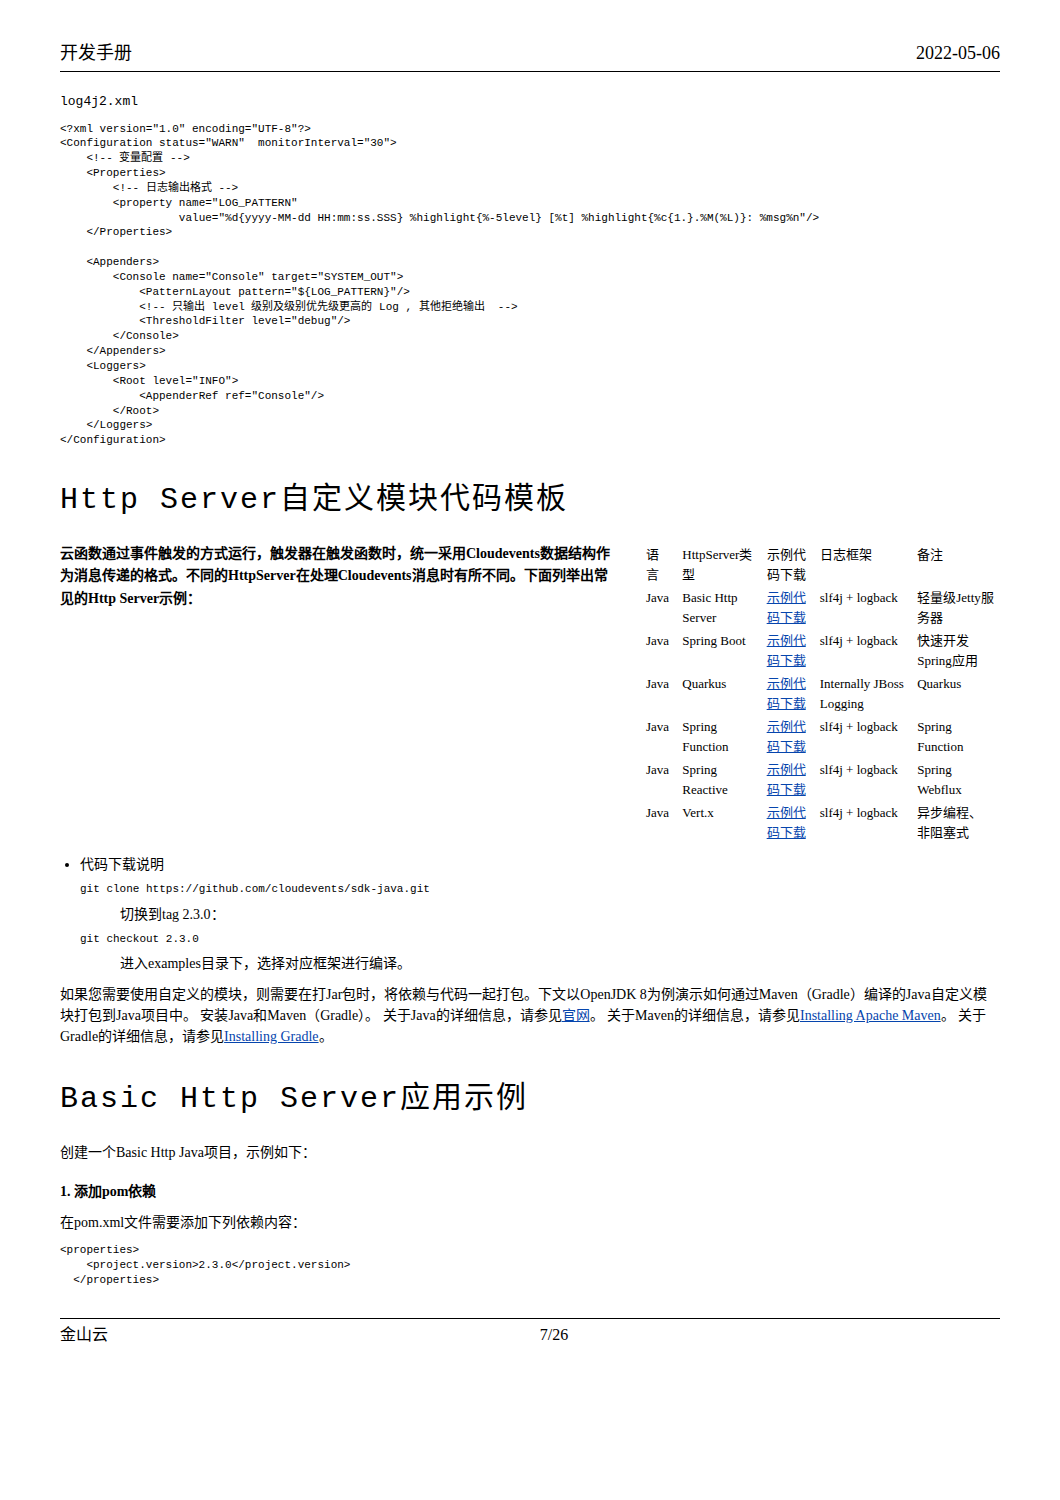开发手册
2022-05-06
log4j2.xml
<?xml version="1.0" encoding="UTF-8"?>
<Configuration status="WARN"  monitorInterval="30">
    <!-- 变量配置 -->
    <Properties>
        <!-- 日志输出格式 -->
        <property name="LOG_PATTERN"
                  value="%d{yyyy-MM-dd HH:mm:ss.SSS} %highlight{%-5level} [%t] %highlight{%c{1.}.%M(%L)}: %msg%n"/>
    </Properties>

    <Appenders>
        <Console name="Console" target="SYSTEM_OUT">
            <PatternLayout pattern="${LOG_PATTERN}"/>
            <!-- onMatch="ACCEPT" 只输出 level 级别及级别优先级更高的 Log , onMismatch="DENY" 其他拒绝输出  -->
            <ThresholdFilter level="debug" onMatch="ACCEPT" onMismatch="DENY"/>
        </Console>
    </Appenders>
    <Loggers>
        <Root level="INFO">
            <AppenderRef ref="Console"/>
        </Root>
    </Loggers>
</Configuration>
Http Server自定义模块代码模板
云函数通过事件触发的方式运行，触发器在触发函数时，统一采用Cloudevents数据结构作为消息传递的格式。不同的HttpServer在处理Cloudevents消息时有所不同。下面列举出常见的Http Server示例：
| 语言 | HttpServer类型 | 示例代码下载 | 日志框架 | 备注 |
| --- | --- | --- | --- | --- |
| Java | Basic Http Server | 示例代码下载 | slf4j + logback | 轻量级Jetty服务器 |
| Java | Spring Boot | 示例代码下载 | slf4j + logback | 快速开发Spring应用 |
| Java | Quarkus | 示例代码下载 | Internally JBoss Logging | Quarkus |
| Java | Spring Function | 示例代码下载 | slf4j + logback | Spring Function |
| Java | Spring Reactive | 示例代码下载 | slf4j + logback | Spring Webflux |
| Java | Vert.x | 示例代码下载 | slf4j + logback | 异步编程、非阻塞式 |
代码下载说明
git clone https://github.com/cloudevents/sdk-java.git
切换到tag 2.3.0：
git checkout 2.3.0
进入examples目录下，选择对应框架进行编译。
如果您需要使用自定义的模块，则需要在打Jar包时，将依赖与代码一起打包。下文以OpenJDK 8为例演示如何通过Maven（Gradle）编译的Java自定义模块打包到Java项目中。 安装Java和Maven（Gradle）。 关于Java的详细信息，请参见官网。 关于Maven的详细信息，请参见Installing Apache Maven。 关于Gradle的详细信息，请参见Installing Gradle。
Basic Http Server应用示例
创建一个Basic Http Java项目，示例如下：
1. 添加pom依赖
在pom.xml文件需要添加下列依赖内容：
<properties>
    <project.version>2.3.0</project.version>
  </properties>
金山云
7/26